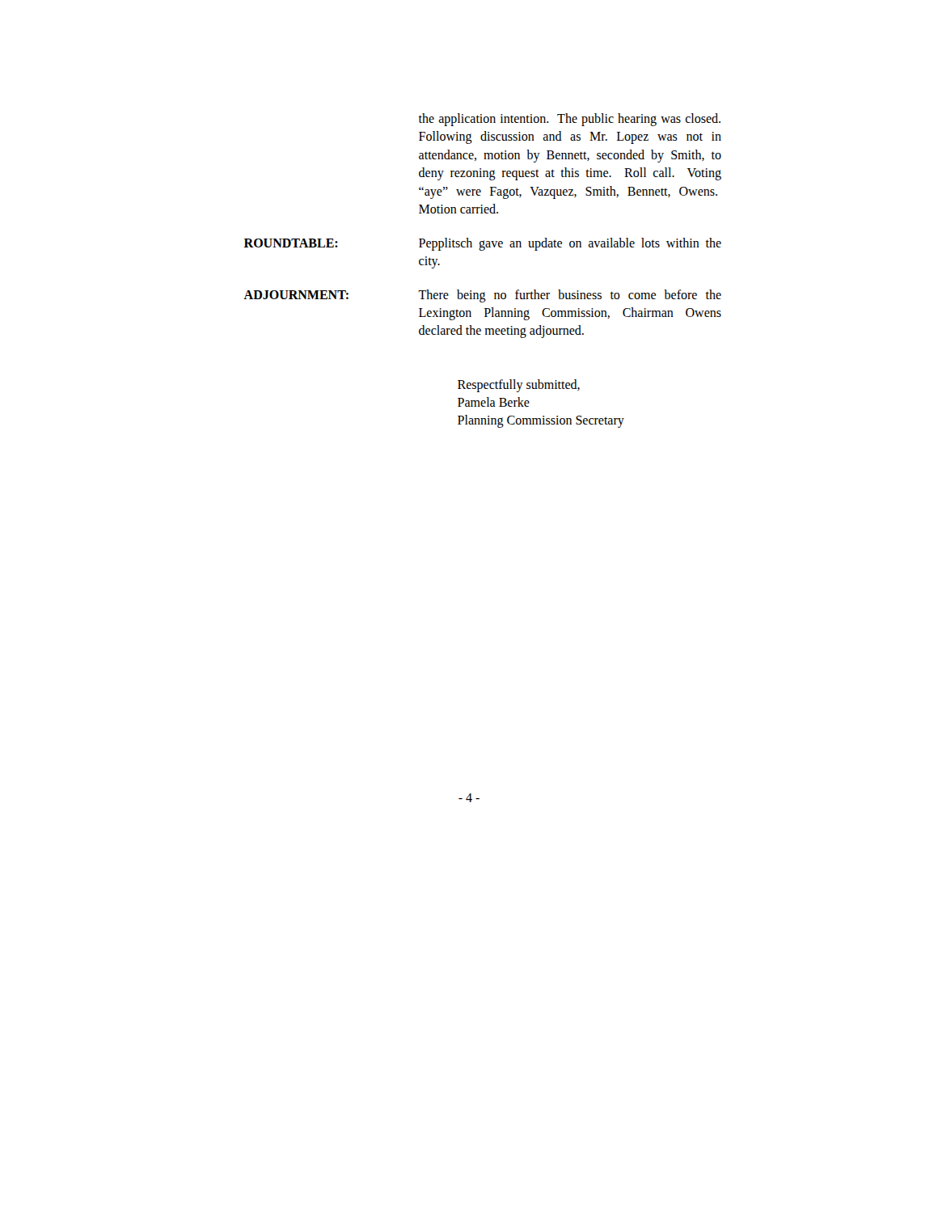the application intention. The public hearing was closed. Following discussion and as Mr. Lopez was not in attendance, motion by Bennett, seconded by Smith, to deny rezoning request at this time. Roll call. Voting “aye” were Fagot, Vazquez, Smith, Bennett, Owens. Motion carried.
ROUNDTABLE:
Pepplitsch gave an update on available lots within the city.
ADJOURNMENT:
There being no further business to come before the Lexington Planning Commission, Chairman Owens declared the meeting adjourned.
Respectfully submitted,
Pamela Berke
Planning Commission Secretary
- 4 -